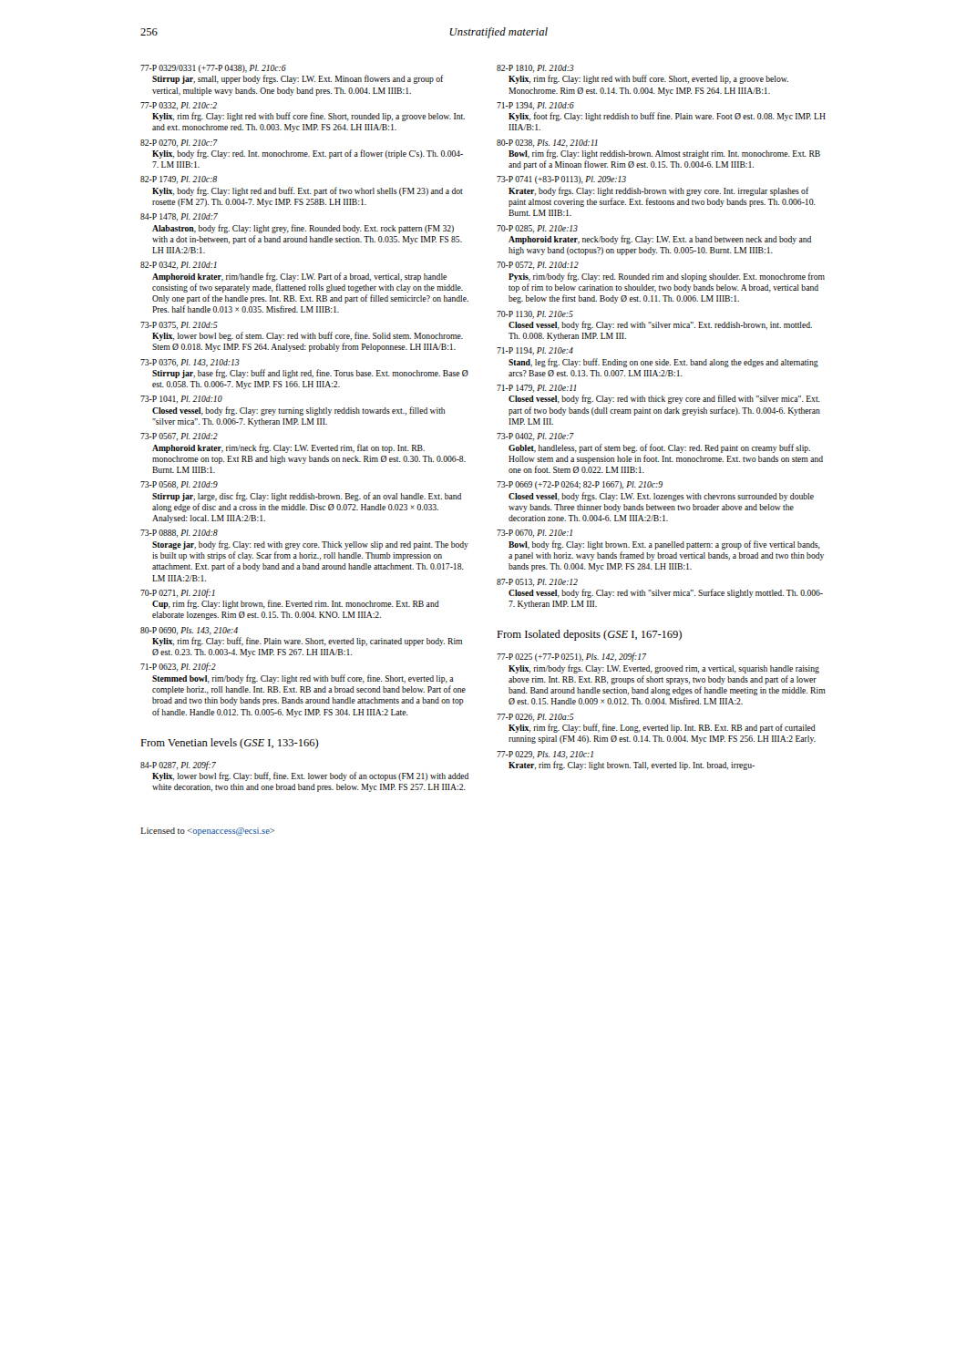256
Unstratified material
77-P 0329/0331 (+77-P 0438), Pl. 210c:6
Stirrup jar, small, upper body frgs. Clay: LW. Ext. Minoan flowers and a group of vertical, multiple wavy bands. One body band pres. Th. 0.004. LM IIIB:1.
77-P 0332, Pl. 210c:2
Kylix, rim frg. Clay: light red with buff core fine. Short, rounded lip, a groove below. Int. and ext. monochrome red. Th. 0.003. Myc IMP. FS 264. LH IIIA/B:1.
82-P 0270, Pl. 210c:7
Kylix, body frg. Clay: red. Int. monochrome. Ext. part of a flower (triple C's). Th. 0.004-7. LM IIIB:1.
82-P 1749, Pl. 210c:8
Kylix, body frg. Clay: light red and buff. Ext. part of two whorl shells (FM 23) and a dot rosette (FM 27). Th. 0.004-7. Myc IMP. FS 258B. LH IIIB:1.
84-P 1478, Pl. 210d:7
Alabastron, body frg. Clay: light grey, fine. Rounded body. Ext. rock pattern (FM 32) with a dot in-between, part of a band around handle section. Th. 0.035. Myc IMP. FS 85. LH IIIA:2/B:1.
82-P 0342, Pl. 210d:1
Amphoroid krater, rim/handle frg. Clay: LW. Part of a broad, vertical, strap handle consisting of two separately made, flattened rolls glued together with clay on the middle. Only one part of the handle pres. Int. RB. Ext. RB and part of filled semicircle? on handle. Pres. half handle 0.013 × 0.035. Misfired. LM IIIB:1.
73-P 0375, Pl. 210d:5
Kylix, lower bowl beg. of stem. Clay: red with buff core, fine. Solid stem. Monochrome. Stem Ø 0.018. Myc IMP. FS 264. Analysed: probably from Peloponnese. LH IIIA/B:1.
73-P 0376, Pl. 143, 210d:13
Stirrup jar, base frg. Clay: buff and light red, fine. Torus base. Ext. monochrome. Base Ø est. 0.058. Th. 0.006-7. Myc IMP. FS 166. LH IIIA:2.
73-P 1041, Pl. 210d:10
Closed vessel, body frg. Clay: grey turning slightly reddish towards ext., filled with "silver mica". Th. 0.006-7. Kytheran IMP. LM III.
73-P 0567, Pl. 210d:2
Amphoroid krater, rim/neck frg. Clay: LW. Everted rim, flat on top. Int. RB. monochrome on top. Ext RB and high wavy bands on neck. Rim Ø est. 0.30. Th. 0.006-8. Burnt. LM IIIB:1.
73-P 0568, Pl. 210d:9
Stirrup jar, large, disc frg. Clay: light reddish-brown. Beg. of an oval handle. Ext. band along edge of disc and a cross in the middle. Disc Ø 0.072. Handle 0.023 × 0.033. Analysed: local. LM IIIA:2/B:1.
73-P 0888, Pl. 210d:8
Storage jar, body frg. Clay: red with grey core. Thick yellow slip and red paint. The body is built up with strips of clay. Scar from a horiz., roll handle. Thumb impression on attachment. Ext. part of a body band and a band around handle attachment. Th. 0.017-18. LM IIIA:2/B:1.
70-P 0271, Pl. 210f:1
Cup, rim frg. Clay: light brown, fine. Everted rim. Int. monochrome. Ext. RB and elaborate lozenges. Rim Ø est. 0.15. Th. 0.004. KNO. LM IIIA:2.
80-P 0690, Pls. 143, 210e:4
Kylix, rim frg. Clay: buff, fine. Plain ware. Short, everted lip, carinated upper body. Rim Ø est. 0.23. Th. 0.003-4. Myc IMP. FS 267. LH IIIA/B:1.
71-P 0623, Pl. 210f:2
Stemmed bowl, rim/body frg. Clay: light red with buff core, fine. Short, everted lip, a complete horiz., roll handle. Int. RB. Ext. RB and a broad second band below. Part of one broad and two thin body bands pres. Bands around handle attachments and a band on top of handle. Handle 0.012. Th. 0.005-6. Myc IMP. FS 304. LH IIIA:2 Late.
From Venetian levels (GSE I, 133-166)
84-P 0287, Pl. 209f:7
Kylix, lower bowl frg. Clay: buff, fine. Ext. lower body of an octopus (FM 21) with added white decoration, two thin and one broad band pres. below. Myc IMP. FS 257. LH IIIA:2.
82-P 1810, Pl. 210d:3
Kylix, rim frg. Clay: light red with buff core. Short, everted lip, a groove below. Monochrome. Rim Ø est. 0.14. Th. 0.004. Myc IMP. FS 264. LH IIIA/B:1.
71-P 1394, Pl. 210d:6
Kylix, foot frg. Clay: light reddish to buff fine. Plain ware. Foot Ø est. 0.08. Myc IMP. LH IIIA/B:1.
80-P 0238, Pls. 142, 210d:11
Bowl, rim frg. Clay: light reddish-brown. Almost straight rim. Int. monochrome. Ext. RB and part of a Minoan flower. Rim Ø est. 0.15. Th. 0.004-6. LM IIIB:1.
73-P 0741 (+83-P 0113), Pl. 209e:13
Krater, body frgs. Clay: light reddish-brown with grey core. Int. irregular splashes of paint almost covering the surface. Ext. festoons and two body bands pres. Th. 0.006-10. Burnt. LM IIIB:1.
70-P 0285, Pl. 210e:13
Amphoroid krater, neck/body frg. Clay: LW. Ext. a band between neck and body and high wavy band (octopus?) on upper body. Th. 0.005-10. Burnt. LM IIIB:1.
70-P 0572, Pl. 210d:12
Pyxis, rim/body frg. Clay: red. Rounded rim and sloping shoulder. Ext. monochrome from top of rim to below carination to shoulder, two body bands below. A broad, vertical band beg. below the first band. Body Ø est. 0.11. Th. 0.006. LM IIIB:1.
70-P 1130, Pl. 210e:5
Closed vessel, body frg. Clay: red with "silver mica". Ext. reddish-brown, int. mottled. Th. 0.008. Kytheran IMP. LM III.
71-P 1194, Pl. 210e:4
Stand, leg frg. Clay: buff. Ending on one side. Ext. band along the edges and alternating arcs? Base Ø est. 0.13. Th. 0.007. LM IIIA:2/B:1.
71-P 1479, Pl. 210e:11
Closed vessel, body frg. Clay: red with thick grey core and filled with "silver mica". Ext. part of two body bands (dull cream paint on dark greyish surface). Th. 0.004-6. Kytheran IMP. LM III.
73-P 0402, Pl. 210e:7
Goblet, handleless, part of stem beg. of foot. Clay: red. Red paint on creamy buff slip. Hollow stem and a suspension hole in foot. Int. monochrome. Ext. two bands on stem and one on foot. Stem Ø 0.022. LM IIIB:1.
73-P 0669 (+72-P 0264; 82-P 1667), Pl. 210c:9
Closed vessel, body frgs. Clay: LW. Ext. lozenges with chevrons surrounded by double wavy bands. Three thinner body bands between two broader above and below the decoration zone. Th. 0.004-6. LM IIIA:2/B:1.
73-P 0670, Pl. 210e:1
Bowl, body frg. Clay: light brown. Ext. a panelled pattern: a group of five vertical bands, a panel with horiz. wavy bands framed by broad vertical bands, a broad and two thin body bands pres. Th. 0.004. Myc IMP. FS 284. LH IIIB:1.
87-P 0513, Pl. 210e:12
Closed vessel, body frg. Clay: red with "silver mica". Surface slightly mottled. Th. 0.006-7. Kytheran IMP. LM III.
From Isolated deposits (GSE I, 167-169)
77-P 0225 (+77-P 0251), Pls. 142, 209f:17
Kylix, rim/body frgs. Clay: LW. Everted, grooved rim, a vertical, squarish handle raising above rim. Int. RB. Ext. RB, groups of short sprays, two body bands and part of a lower band. Band around handle section, band along edges of handle meeting in the middle. Rim Ø est. 0.15. Handle 0.009 × 0.012. Th. 0.004. Misfired. LM IIIA:2.
77-P 0226, Pl. 210a:5
Kylix, rim frg. Clay: buff, fine. Long, everted lip. Int. RB. Ext. RB and part of curtailed running spiral (FM 46). Rim Ø est. 0.14. Th. 0.004. Myc IMP. FS 256. LH IIIA:2 Early.
77-P 0229, Pls. 143, 210c:1
Krater, rim frg. Clay: light brown. Tall, everted lip. Int. broad, irregu-
Licensed to <openaccess@ecsi.se>